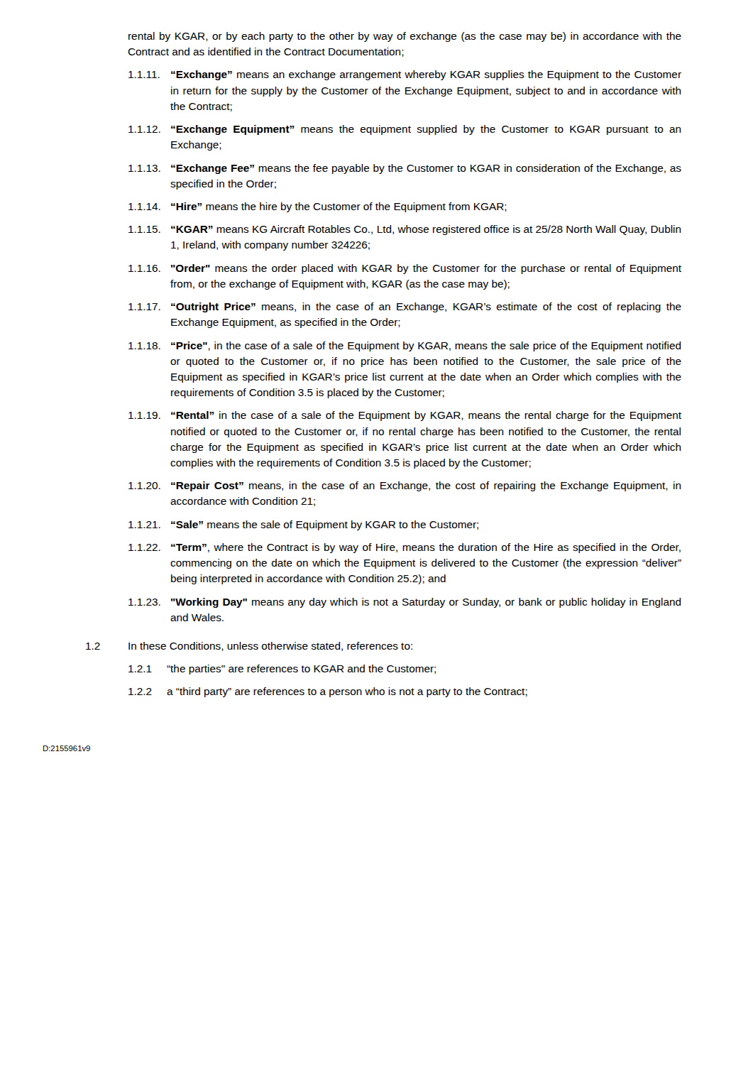rental by KGAR, or by each party to the other by way of exchange (as the case may be) in accordance with the Contract and as identified in the Contract Documentation;
1.1.11.“Exchange” means an exchange arrangement whereby KGAR supplies the Equipment to the Customer in return for the supply by the Customer of the Exchange Equipment, subject to and in accordance with the Contract;
1.1.12.“Exchange Equipment” means the equipment supplied by the Customer to KGAR pursuant to an Exchange;
1.1.13.“Exchange Fee” means the fee payable by the Customer to KGAR in consideration of the Exchange, as specified in the Order;
1.1.14.“Hire” means the hire by the Customer of the Equipment from KGAR;
1.1.15.“KGAR” means KG Aircraft Rotables Co., Ltd, whose registered office is at 25/28 North Wall Quay, Dublin 1, Ireland, with company number 324226;
1.1.16."Order" means the order placed with KGAR by the Customer for the purchase or rental of Equipment from, or the exchange of Equipment with, KGAR (as the case may be);
1.1.17.“Outright Price” means, in the case of an Exchange, KGAR’s estimate of the cost of replacing the Exchange Equipment, as specified in the Order;
1.1.18.“Price", in the case of a sale of the Equipment by KGAR, means the sale price of the Equipment notified or quoted to the Customer or, if no price has been notified to the Customer, the sale price of the Equipment as specified in KGAR’s price list current at the date when an Order which complies with the requirements of Condition 3.5 is placed by the Customer;
1.1.19.“Rental” in the case of a sale of the Equipment by KGAR, means the rental charge for the Equipment notified or quoted to the Customer or, if no rental charge has been notified to the Customer, the rental charge for the Equipment as specified in KGAR’s price list current at the date when an Order which complies with the requirements of Condition 3.5 is placed by the Customer;
1.1.20.“Repair Cost” means, in the case of an Exchange, the cost of repairing the Exchange Equipment, in accordance with Condition 21;
1.1.21.“Sale” means the sale of Equipment by KGAR to the Customer;
1.1.22.“Term”, where the Contract is by way of Hire, means the duration of the Hire as specified in the Order, commencing on the date on which the Equipment is delivered to the Customer (the expression “deliver” being interpreted in accordance with Condition 25.2); and
1.1.23."Working Day" means any day which is not a Saturday or Sunday, or bank or public holiday in England and Wales.
1.2 In these Conditions, unless otherwise stated, references to:
1.2.1“the parties" are references to KGAR and the Customer;
1.2.2a “third party” are references to a person who is not a party to the Contract;
D:2155961v9